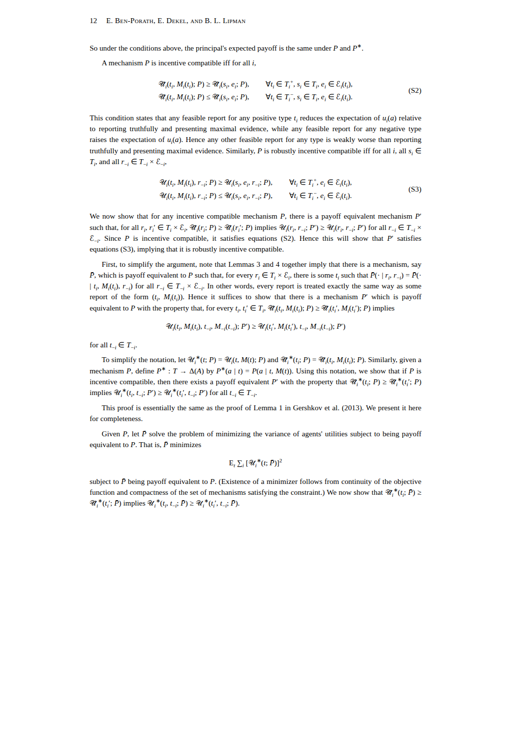12 E. Ben-Porath, E. Dekel, and B. L. Lipman
So under the conditions above, the principal's expected payoff is the same under P and P∗.
A mechanism P is incentive compatible iff for all i,
𝒰̂i(ti, Mi(ti); P) ≥ 𝒰̂i(si, ei; P), ∀ti ∈ Ti+, si ∈ Ti, ei ∈ ℰi(ti),
𝒰̂i(ti, Mi(ti); P) ≤ 𝒰̂i(si, ei; P), ∀ti ∈ Ti−, si ∈ Ti, ei ∈ ℰi(ti).
(S2)
This condition states that any feasible report for any positive type ti reduces the expectation of ui(a) relative to reporting truthfully and presenting maximal evidence, while any feasible report for any negative type raises the expectation of ui(a). Hence any other feasible report for any type is weakly worse than reporting truthfully and presenting maximal evidence. Similarly, P is robustly incentive compatible iff for all i, all si ∈ Ti, and all r−i ∈ T−i × ℰ−i,
𝒰i(ti, Mi(ti), r−i; P) ≥ 𝒰i(si, ei, r−i; P), ∀ti ∈ Ti+, ei ∈ ℰi(ti),
𝒰i(ti, Mi(ti), r−i; P) ≤ 𝒰i(si, ei, r−i; P), ∀ti ∈ Ti−, ei ∈ ℰi(ti).
(S3)
We now show that for any incentive compatible mechanism P, there is a payoff equivalent mechanism P′ such that, for all ri, ri′ ∈ Ti × ℰi, 𝒰̂i(ri; P) ≥ 𝒰̂i(ri′; P) implies 𝒰i(ri, r−i; P′) ≥ 𝒰i(ri, r−i; P′) for all r−i ∈ T−i × ℰ−i. Since P is incentive compatible, it satisfies equations (S2). Hence this will show that P′ satisfies equations (S3), implying that it is robustly incentive compatible.
First, to simplify the argument, note that Lemmas 3 and 4 together imply that there is a mechanism, say P̄, which is payoff equivalent to P such that, for every ri ∈ Ti × ℰi, there is some ti such that P̄(· | ri, r−i) = P̄(· | ti, Mi(ti), r−i) for all r−i ∈ T−i × ℰ−i. In other words, every report is treated exactly the same way as some report of the form (ti, Mi(ti)). Hence it suffices to show that there is a mechanism P′ which is payoff equivalent to P with the property that, for every ti, ti′ ∈ Ti, 𝒰̂i(ti, Mi(ti); P) ≥ 𝒰̂i(ti′, Mi(ti′); P) implies
𝒰i(ti, Mi(ti), t−i, M−i(t−i); P′) ≥ 𝒰i(ti′, Mi(ti′), t−i, M−i(t−i); P′)
for all t−i ∈ T−i.
To simplify the notation, let 𝒰i∗(t; P) = 𝒰i(t, M(t); P) and 𝒰̂i∗(ti; P) = 𝒰̂i(ti, Mi(ti); P). Similarly, given a mechanism P, define P∗ : T → Δ(A) by P∗(a | t) = P(a | t, M(t)). Using this notation, we show that if P is incentive compatible, then there exists a payoff equivalent P′ with the property that 𝒰̂i∗(ti; P) ≥ 𝒰̂i∗(ti′; P) implies 𝒰i∗(ti, t−i; P′) ≥ 𝒰i∗(ti′, t−i; P′) for all t−i ∈ T−i.
This proof is essentially the same as the proof of Lemma 1 in Gershkov et al. (2013). We present it here for completeness.
Given P, let P̄ solve the problem of minimizing the variance of agents' utilities subject to being payoff equivalent to P. That is, P̄ minimizes
Et ∑i [𝒰i∗(t; P̄)]2
subject to P̄ being payoff equivalent to P. (Existence of a minimizer follows from continuity of the objective function and compactness of the set of mechanisms satisfying the constraint.) We now show that 𝒰̂i∗(ti; P̄) ≥ 𝒰̂i∗(ti′; P̄) implies 𝒰i∗(ti, t−i; P̄) ≥ 𝒰i∗(ti′, t−i; P̄).